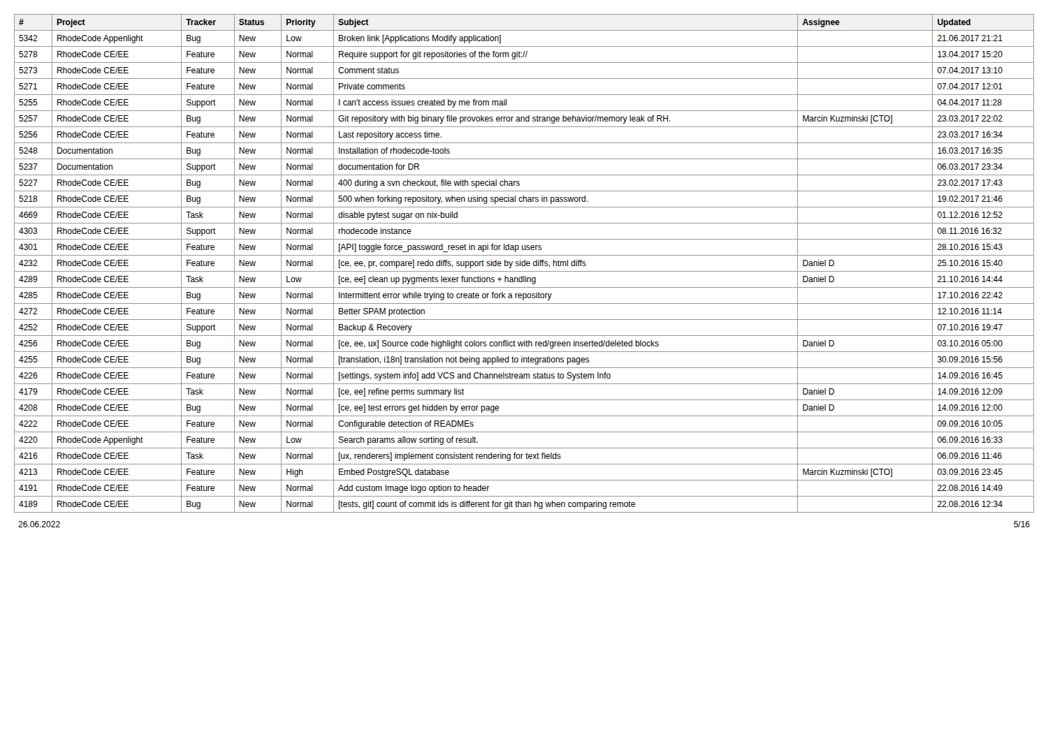| # | Project | Tracker | Status | Priority | Subject | Assignee | Updated |
| --- | --- | --- | --- | --- | --- | --- | --- |
| 5342 | RhodeCode Appenlight | Bug | New | Low | Broken link [Applications Modify application] | | 21.06.2017 21:21 |
| 5278 | RhodeCode CE/EE | Feature | New | Normal | Require support for git repositories of the form git:// | | 13.04.2017 15:20 |
| 5273 | RhodeCode CE/EE | Feature | New | Normal | Comment status | | 07.04.2017 13:10 |
| 5271 | RhodeCode CE/EE | Feature | New | Normal | Private comments | | 07.04.2017 12:01 |
| 5255 | RhodeCode CE/EE | Support | New | Normal | I can't access issues created by me from mail | | 04.04.2017 11:28 |
| 5257 | RhodeCode CE/EE | Bug | New | Normal | Git repository with big binary file provokes error and strange behavior/memory leak of RH. | Marcin Kuzminski [CTO] | 23.03.2017 22:02 |
| 5256 | RhodeCode CE/EE | Feature | New | Normal | Last repository access time. | | 23.03.2017 16:34 |
| 5248 | Documentation | Bug | New | Normal | Installation of rhodecode-tools | | 16.03.2017 16:35 |
| 5237 | Documentation | Support | New | Normal | documentation for DR | | 06.03.2017 23:34 |
| 5227 | RhodeCode CE/EE | Bug | New | Normal | 400 during a svn checkout, file with special chars | | 23.02.2017 17:43 |
| 5218 | RhodeCode CE/EE | Bug | New | Normal | 500 when forking repository, when using special chars in password. | | 19.02.2017 21:46 |
| 4669 | RhodeCode CE/EE | Task | New | Normal | disable pytest sugar on nix-build | | 01.12.2016 12:52 |
| 4303 | RhodeCode CE/EE | Support | New | Normal | rhodecode instance | | 08.11.2016 16:32 |
| 4301 | RhodeCode CE/EE | Feature | New | Normal | [API] toggle force_password_reset in api for ldap users | | 28.10.2016 15:43 |
| 4232 | RhodeCode CE/EE | Feature | New | Normal | [ce, ee, pr, compare] redo diffs, support side by side diffs, html diffs | Daniel D | 25.10.2016 15:40 |
| 4289 | RhodeCode CE/EE | Task | New | Low | [ce, ee] clean up pygments lexer functions + handling | Daniel D | 21.10.2016 14:44 |
| 4285 | RhodeCode CE/EE | Bug | New | Normal | Intermittent error while trying to create or fork a repository | | 17.10.2016 22:42 |
| 4272 | RhodeCode CE/EE | Feature | New | Normal | Better SPAM protection | | 12.10.2016 11:14 |
| 4252 | RhodeCode CE/EE | Support | New | Normal | Backup & Recovery | | 07.10.2016 19:47 |
| 4256 | RhodeCode CE/EE | Bug | New | Normal | [ce, ee, ux] Source code highlight colors conflict with red/green inserted/deleted blocks | Daniel D | 03.10.2016 05:00 |
| 4255 | RhodeCode CE/EE | Bug | New | Normal | [translation, i18n] translation not being applied to integrations pages | | 30.09.2016 15:56 |
| 4226 | RhodeCode CE/EE | Feature | New | Normal | [settings, system info] add VCS and Channelstream status to System Info | | 14.09.2016 16:45 |
| 4179 | RhodeCode CE/EE | Task | New | Normal | [ce, ee] refine perms summary list | Daniel D | 14.09.2016 12:09 |
| 4208 | RhodeCode CE/EE | Bug | New | Normal | [ce, ee] test errors get hidden by error page | Daniel D | 14.09.2016 12:00 |
| 4222 | RhodeCode CE/EE | Feature | New | Normal | Configurable detection of READMEs | | 09.09.2016 10:05 |
| 4220 | RhodeCode Appenlight | Feature | New | Low | Search params allow sorting of result. | | 06.09.2016 16:33 |
| 4216 | RhodeCode CE/EE | Task | New | Normal | [ux, renderers] implement consistent rendering for text fields | | 06.09.2016 11:46 |
| 4213 | RhodeCode CE/EE | Feature | New | High | Embed PostgreSQL database | Marcin Kuzminski [CTO] | 03.09.2016 23:45 |
| 4191 | RhodeCode CE/EE | Feature | New | Normal | Add custom Image logo option to header | | 22.08.2016 14:49 |
| 4189 | RhodeCode CE/EE | Bug | New | Normal | [tests, git] count of commit ids is different for git than hg when comparing remote | | 22.08.2016 12:34 |
| 26.06.2022 | 5/16 |